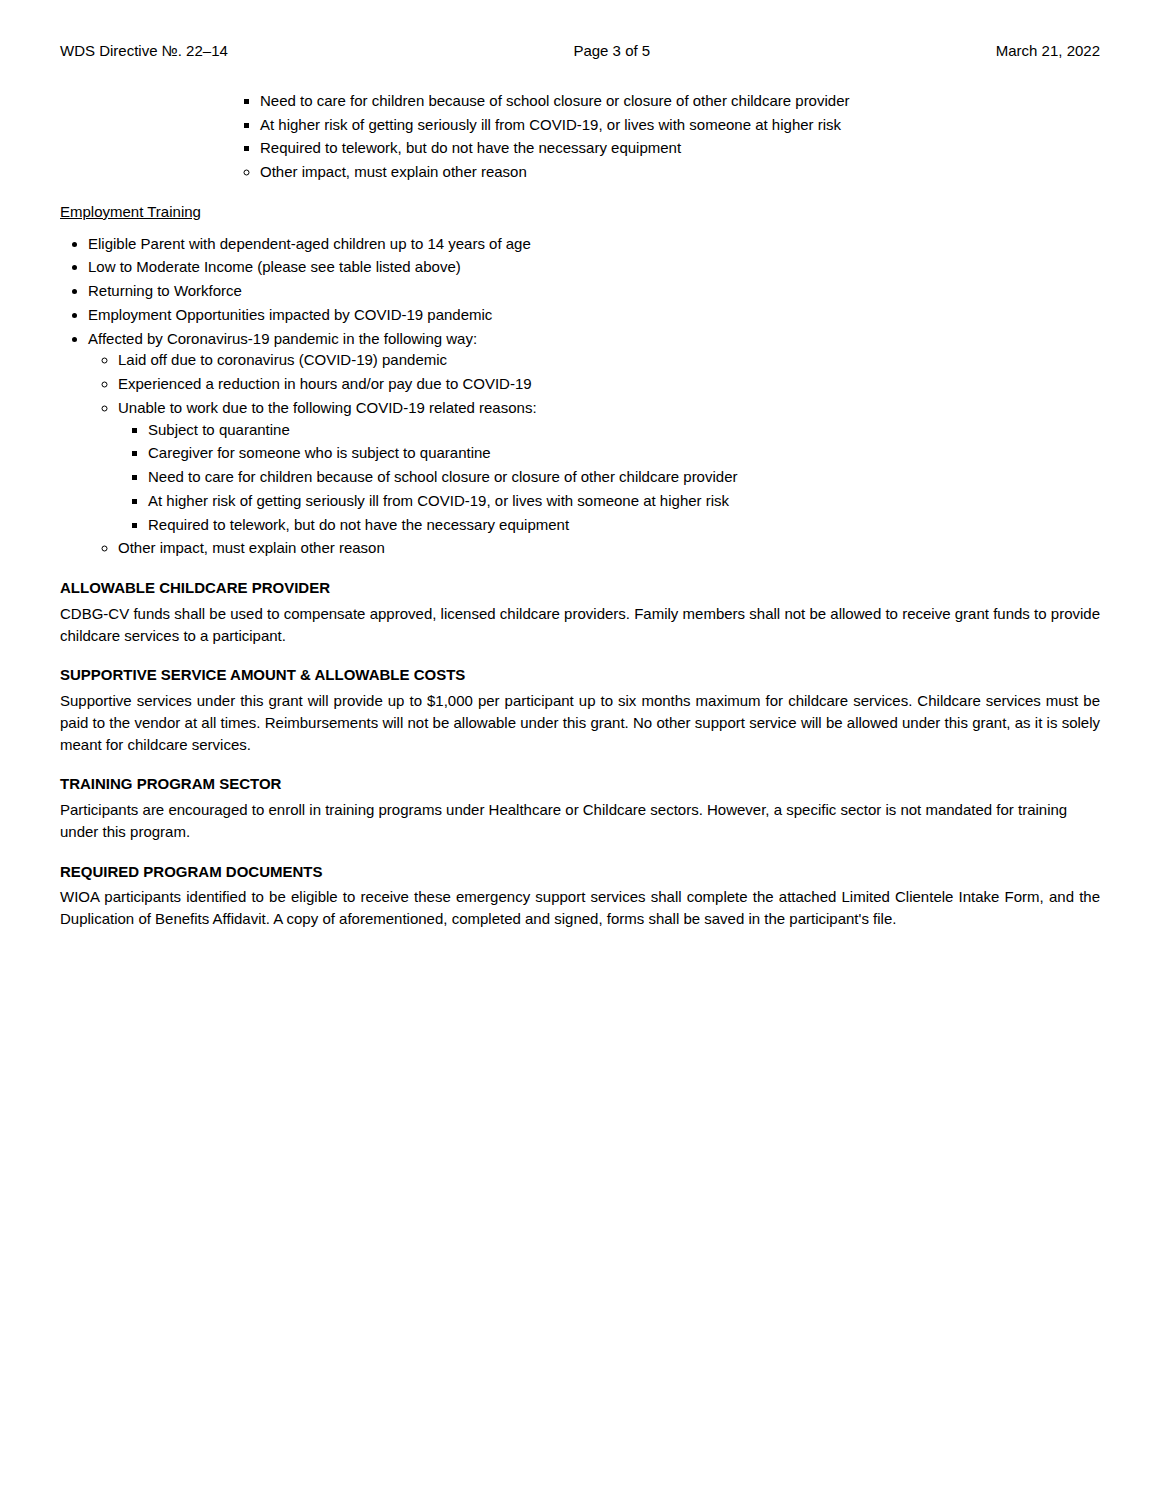WDS Directive №. 22–14
Page 3 of 5
March 21, 2022
Need to care for children because of school closure or closure of other childcare provider
At higher risk of getting seriously ill from COVID-19, or lives with someone at higher risk
Required to telework, but do not have the necessary equipment
Other impact, must explain other reason
Employment Training
Eligible Parent with dependent-aged children up to 14 years of age
Low to Moderate Income (please see table listed above)
Returning to Workforce
Employment Opportunities impacted by COVID-19 pandemic
Affected by Coronavirus-19 pandemic in the following way:
Laid off due to coronavirus (COVID-19) pandemic
Experienced a reduction in hours and/or pay due to COVID-19
Unable to work due to the following COVID-19 related reasons:
Subject to quarantine
Caregiver for someone who is subject to quarantine
Need to care for children because of school closure or closure of other childcare provider
At higher risk of getting seriously ill from COVID-19, or lives with someone at higher risk
Required to telework, but do not have the necessary equipment
Other impact, must explain other reason
ALLOWABLE CHILDCARE PROVIDER
CDBG-CV funds shall be used to compensate approved, licensed childcare providers. Family members shall not be allowed to receive grant funds to provide childcare services to a participant.
SUPPORTIVE SERVICE AMOUNT & ALLOWABLE COSTS
Supportive services under this grant will provide up to $1,000 per participant up to six months maximum for childcare services. Childcare services must be paid to the vendor at all times. Reimbursements will not be allowable under this grant. No other support service will be allowed under this grant, as it is solely meant for childcare services.
TRAINING PROGRAM SECTOR
Participants are encouraged to enroll in training programs under Healthcare or Childcare sectors. However, a specific sector is not mandated for training under this program.
REQUIRED PROGRAM DOCUMENTS
WIOA participants identified to be eligible to receive these emergency support services shall complete the attached Limited Clientele Intake Form, and the Duplication of Benefits Affidavit. A copy of aforementioned, completed and signed, forms shall be saved in the participant's file.